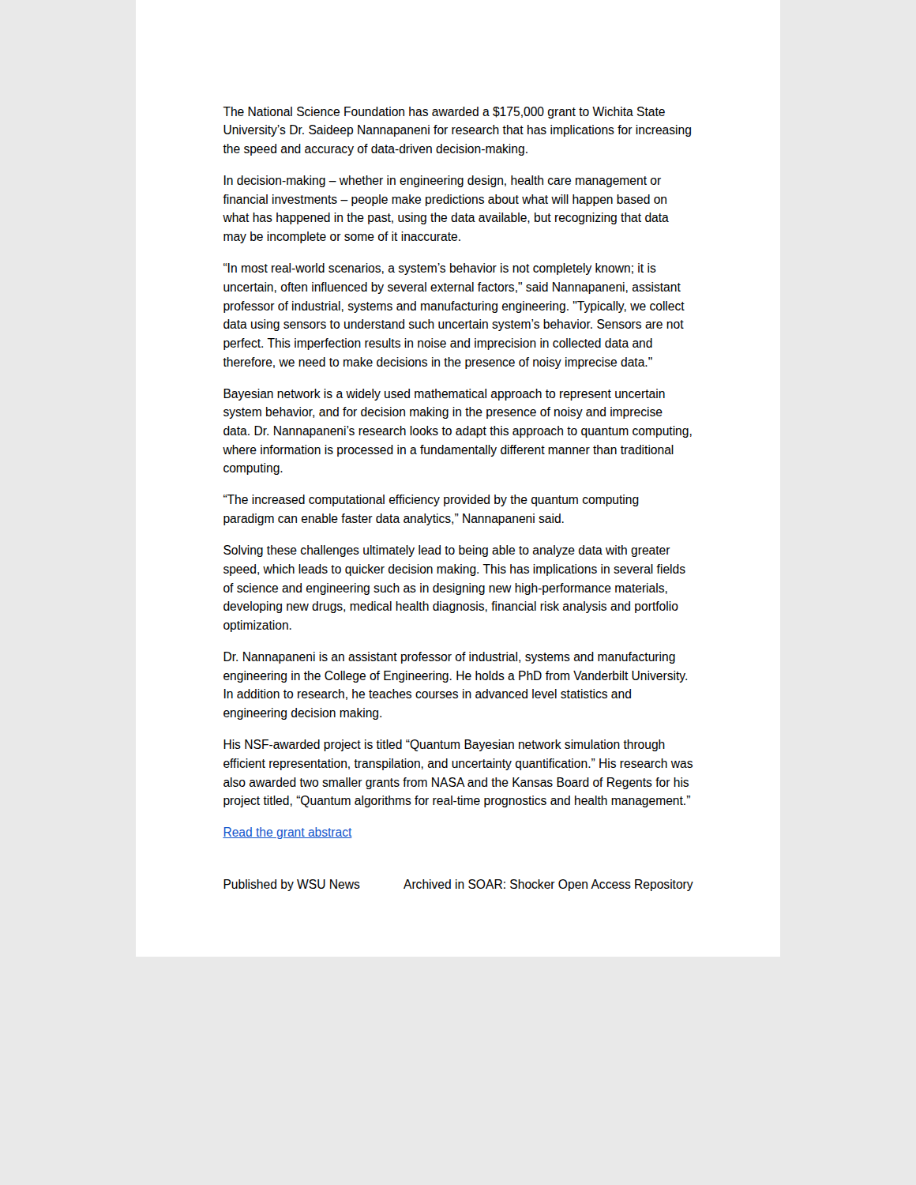The National Science Foundation has awarded a $175,000 grant to Wichita State University’s Dr. Saideep Nannapaneni for research that has implications for increasing the speed and accuracy of data-driven decision-making.
In decision-making – whether in engineering design, health care management or financial investments – people make predictions about what will happen based on what has happened in the past, using the data available, but recognizing that data may be incomplete or some of it inaccurate.
“In most real-world scenarios, a system’s behavior is not completely known; it is uncertain, often influenced by several external factors," said Nannapaneni, assistant professor of industrial, systems and manufacturing engineering. "Typically, we collect data using sensors to understand such uncertain system’s behavior. Sensors are not perfect. This imperfection results in noise and imprecision in collected data and therefore, we need to make decisions in the presence of noisy imprecise data."
Bayesian network is a widely used mathematical approach to represent uncertain system behavior, and for decision making in the presence of noisy and imprecise data. Dr. Nannapaneni’s research looks to adapt this approach to quantum computing, where information is processed in a fundamentally different manner than traditional computing.
“The increased computational efficiency provided by the quantum computing paradigm can enable faster data analytics,” Nannapaneni said.
Solving these challenges ultimately lead to being able to analyze data with greater speed, which leads to quicker decision making. This has implications in several fields of science and engineering such as in designing new high-performance materials, developing new drugs, medical health diagnosis, financial risk analysis and portfolio optimization.
Dr. Nannapaneni is an assistant professor of industrial, systems and manufacturing engineering in the College of Engineering. He holds a PhD from Vanderbilt University. In addition to research, he teaches courses in advanced level statistics and engineering decision making.
His NSF-awarded project is titled “Quantum Bayesian network simulation through efficient representation, transpilation, and uncertainty quantification.” His research was also awarded two smaller grants from NASA and the Kansas Board of Regents for his project titled, “Quantum algorithms for real-time prognostics and health management.”
Read the grant abstract
Published by WSU News
Archived in SOAR: Shocker Open Access Repository